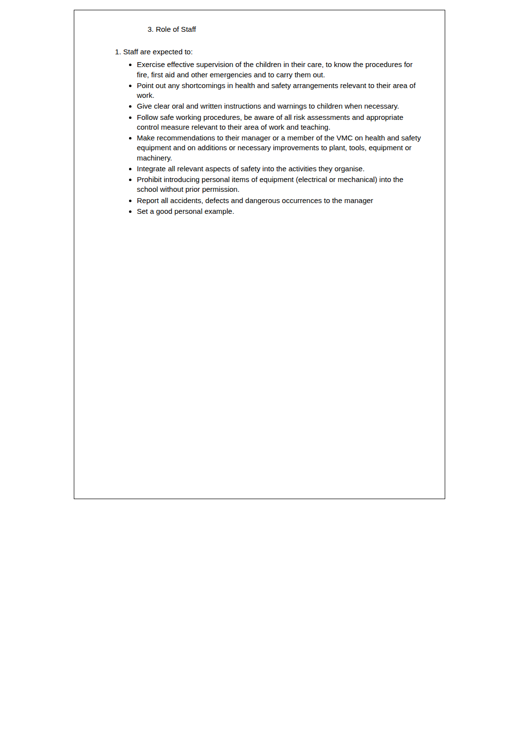3. Role of Staff
Staff are expected to:
Exercise effective supervision of the children in their care, to know the procedures for fire, first aid and other emergencies and to carry them out.
Point out any shortcomings in health and safety arrangements relevant to their area of work.
Give clear oral and written instructions and warnings to children when necessary.
Follow safe working procedures, be aware of all risk assessments and appropriate control measure relevant to their area of work and teaching.
Make recommendations to their manager or a member of the VMC on health and safety equipment and on additions or necessary improvements to plant, tools, equipment or machinery.
Integrate all relevant aspects of safety into the activities they organise.
Prohibit introducing personal items of equipment (electrical or mechanical) into the school without prior permission.
Report all accidents, defects and dangerous occurrences to the manager
Set a good personal example.